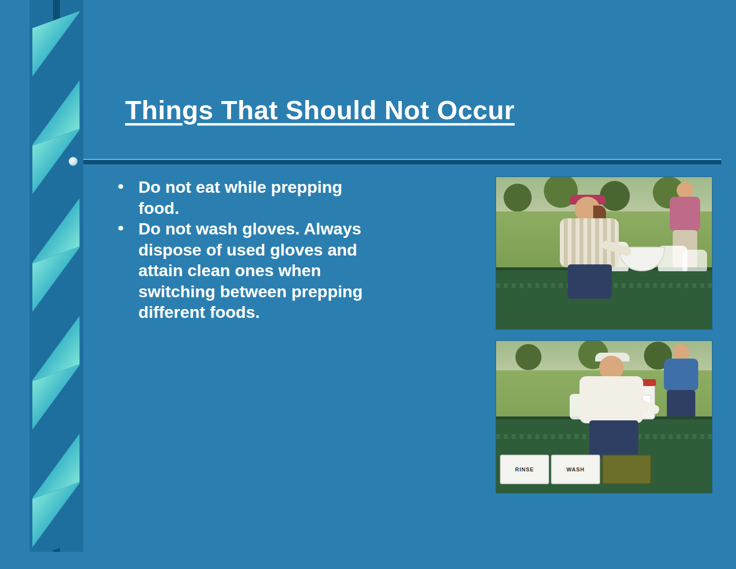Things That Should Not Occur
Do not eat while prepping food.
Do not wash gloves. Always dispose of used gloves and attain clean ones when switching between prepping different foods.
RINSE
WASH